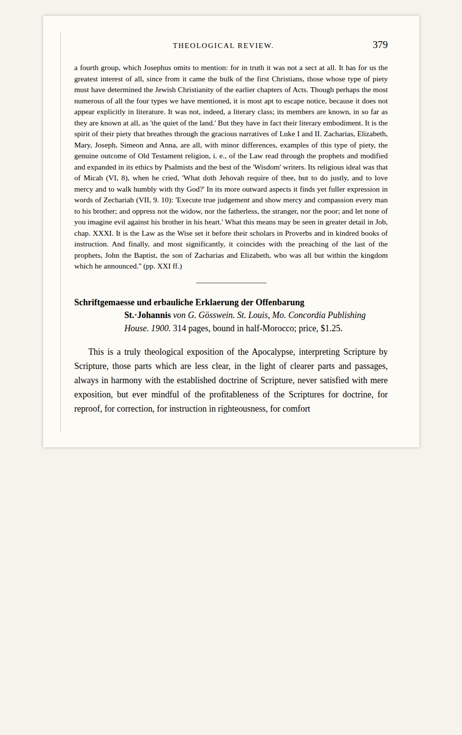THEOLOGICAL REVIEW. 379
a fourth group, which Josephus omits to mention: for in truth it was not a sect at all. It has for us the greatest interest of all, since from it came the bulk of the first Christians, those whose type of piety must have determined the Jewish Christianity of the earlier chapters of Acts. Though perhaps the most numerous of all the four types we have mentioned, it is most apt to escape notice, because it does not appear explicitly in literature. It was not, indeed, a literary class; its members are known, in so far as they are known at all, as 'the quiet of the land.' But they have in fact their literary embodiment. It is the spirit of their piety that breathes through the gracious narratives of Luke I and II. Zacharias, Elizabeth, Mary, Joseph, Simeon and Anna, are all, with minor differences, examples of this type of piety, the genuine outcome of Old Testament religion, i. e., of the Law read through the prophets and modified and expanded in its ethics by Psalmists and the best of the 'Wisdom' writers. Its religious ideal was that of Micah (VI, 8), when he cried, 'What doth Jehovah require of thee, but to do justly, and to love mercy and to walk humbly with thy God?' In its more outward aspects it finds yet fuller expression in words of Zechariah (VII, 9. 10): 'Execute true judgement and show mercy and compassion every man to his brother; and oppress not the widow, nor the fatherless, the stranger, nor the poor; and let none of you imagine evil against his brother in his heart.' What this means may be seen in greater detail in Job, chap. XXXI. It is the Law as the Wise set it before their scholars in Proverbs and in kindred books of instruction. And finally, and most significantly, it coincides with the preaching of the last of the prophets, John the Baptist, the son of Zacharias and Elizabeth, who was all but within the kingdom which he announced.'' (pp. XXI ff.)
Schriftgemaesse und erbauliche Erklaerung der Offenbarung St.·Johannis von G. Gösswein. St. Louis, Mo. Concordia Publishing House. 1900. 314 pages, bound in half-Morocco; price, $1.25.
This is a truly theological exposition of the Apocalypse, interpreting Scripture by Scripture, those parts which are less clear, in the light of clearer parts and passages, always in harmony with the established doctrine of Scripture, never satisfied with mere exposition, but ever mindful of the profitableness of the Scriptures for doctrine, for reproof, for correction, for instruction in righteousness, for comfort